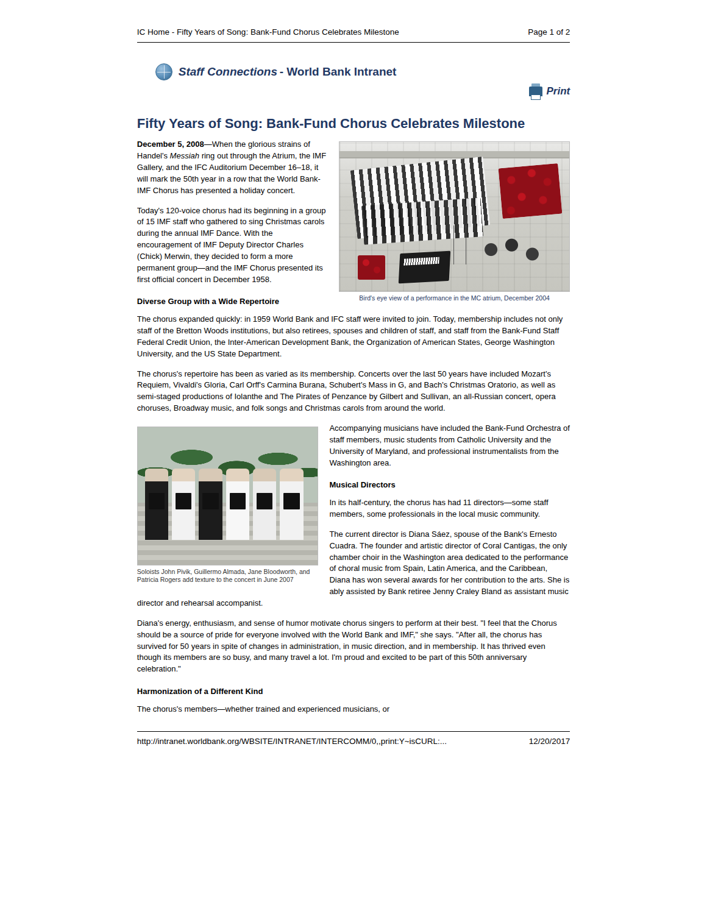IC Home - Fifty Years of Song: Bank-Fund Chorus Celebrates Milestone
Page 1 of 2
Staff Connections - World Bank Intranet
Print
Fifty Years of Song: Bank-Fund Chorus Celebrates Milestone
Bird's eye view of a performance in the MC atrium, December 2004
December 5, 2008—When the glorious strains of Handel's Messiah ring out through the Atrium, the IMF Gallery, and the IFC Auditorium December 16–18, it will mark the 50th year in a row that the World Bank-IMF Chorus has presented a holiday concert.
Today's 120-voice chorus had its beginning in a group of 15 IMF staff who gathered to sing Christmas carols during the annual IMF Dance. With the encouragement of IMF Deputy Director Charles (Chick) Merwin, they decided to form a more permanent group—and the IMF Chorus presented its first official concert in December 1958.
Diverse Group with a Wide Repertoire
The chorus expanded quickly: in 1959 World Bank and IFC staff were invited to join. Today, membership includes not only staff of the Bretton Woods institutions, but also retirees, spouses and children of staff, and staff from the Bank-Fund Staff Federal Credit Union, the Inter-American Development Bank, the Organization of American States, George Washington University, and the US State Department.
The chorus's repertoire has been as varied as its membership. Concerts over the last 50 years have included Mozart's Requiem, Vivaldi's Gloria, Carl Orff's Carmina Burana, Schubert's Mass in G, and Bach's Christmas Oratorio, as well as semi-staged productions of Iolanthe and The Pirates of Penzance by Gilbert and Sullivan, an all-Russian concert, opera choruses, Broadway music, and folk songs and Christmas carols from around the world.
Soloists John Pivik, Guillermo Almada, Jane Bloodworth, and Patricia Rogers add texture to the concert in June 2007
Accompanying musicians have included the Bank-Fund Orchestra of staff members, music students from Catholic University and the University of Maryland, and professional instrumentalists from the Washington area.
Musical Directors
In its half-century, the chorus has had 11 directors—some staff members, some professionals in the local music community.
The current director is Diana Sáez, spouse of the Bank's Ernesto Cuadra. The founder and artistic director of Coral Cantigas, the only chamber choir in the Washington area dedicated to the performance of choral music from Spain, Latin America, and the Caribbean, Diana has won several awards for her contribution to the arts. She is ably assisted by Bank retiree Jenny Craley Bland as assistant music director and rehearsal accompanist.
Diana's energy, enthusiasm, and sense of humor motivate chorus singers to perform at their best. "I feel that the Chorus should be a source of pride for everyone involved with the World Bank and IMF," she says. "After all, the chorus has survived for 50 years in spite of changes in administration, in music direction, and in membership. It has thrived even though its members are so busy, and many travel a lot. I'm proud and excited to be part of this 50th anniversary celebration."
Harmonization of a Different Kind
The chorus's members—whether trained and experienced musicians, or
http://intranet.worldbank.org/WBSITE/INTRANET/INTERCOMM/0,,print:Y~isCURL:...
12/20/2017